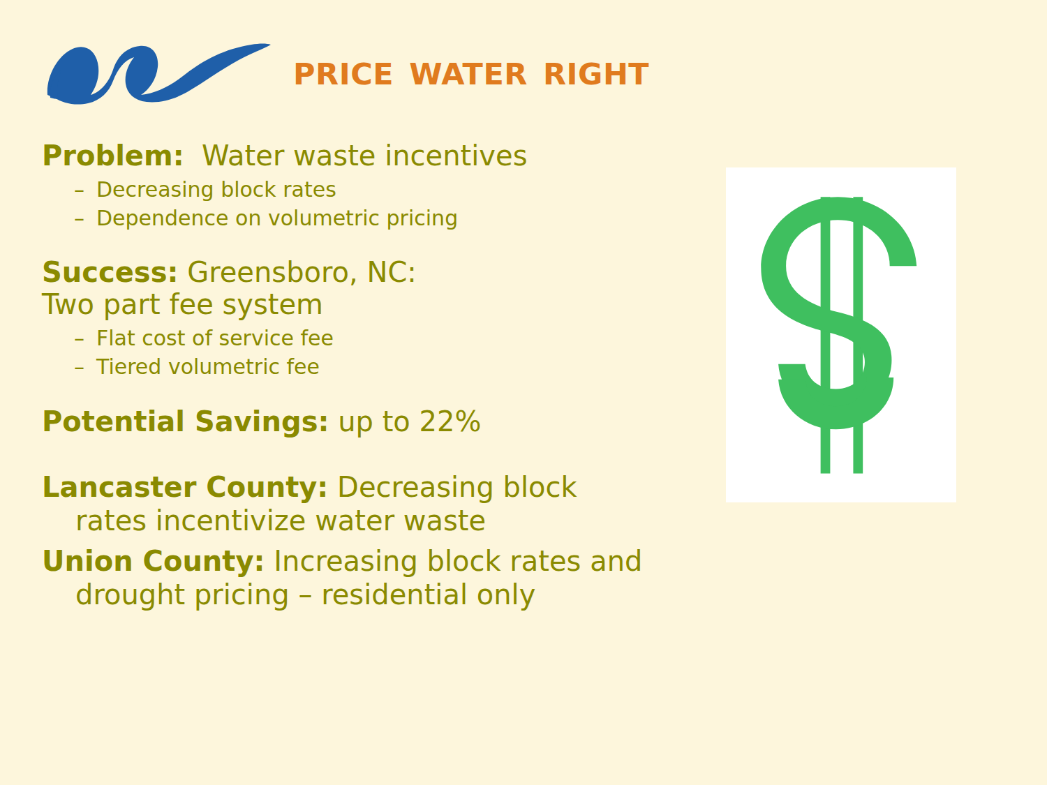Price Water Right
Problem: Water waste incentives
Decreasing block rates
Dependence on volumetric pricing
Success: Greensboro, NC:
Two part fee system
Flat cost of service fee
Tiered volumetric fee
Potential Savings: up to 22%
Lancaster County: Decreasing block rates incentivize water waste
Union County: Increasing block rates and drought pricing – residential only